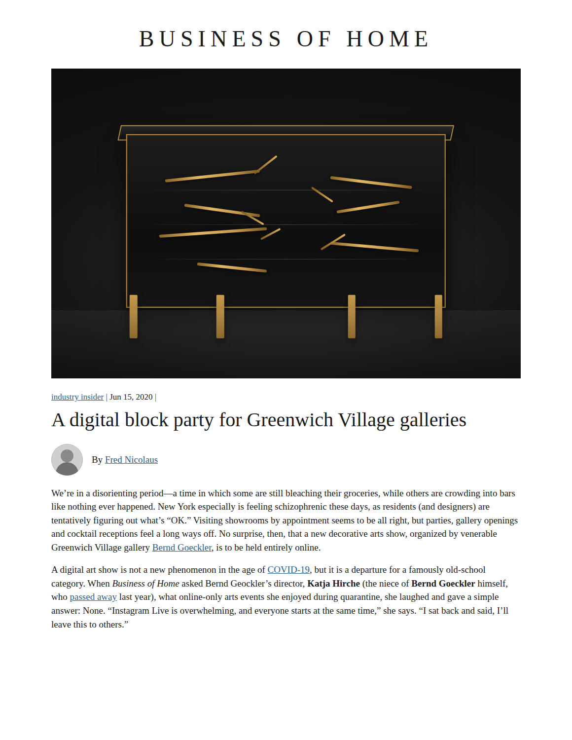BUSINESS OF HOME
industry insider | Jun 15, 2020 |
A digital block party for Greenwich Village galleries
By Fred Nicolaus
We’re in a disorienting period—a time in which some are still bleaching their groceries, while others are crowding into bars like nothing ever happened. New York especially is feeling schizophrenic these days, as residents (and designers) are tentatively figuring out what’s “OK.” Visiting showrooms by appointment seems to be all right, but parties, gallery openings and cocktail receptions feel a long ways off. No surprise, then, that a new decorative arts show, organized by venerable Greenwich Village gallery Bernd Goeckler, is to be held entirely online.
A digital art show is not a new phenomenon in the age of COVID-19, but it is a departure for a famously old-school category. When Business of Home asked Bernd Geockler’s director, Katja Hirche (the niece of Bernd Goeckler himself, who passed away last year), what online-only arts events she enjoyed during quarantine, she laughed and gave a simple answer: None. “Instagram Live is overwhelming, and everyone starts at the same time,” she says. “I sat back and said, I’ll leave this to others.”